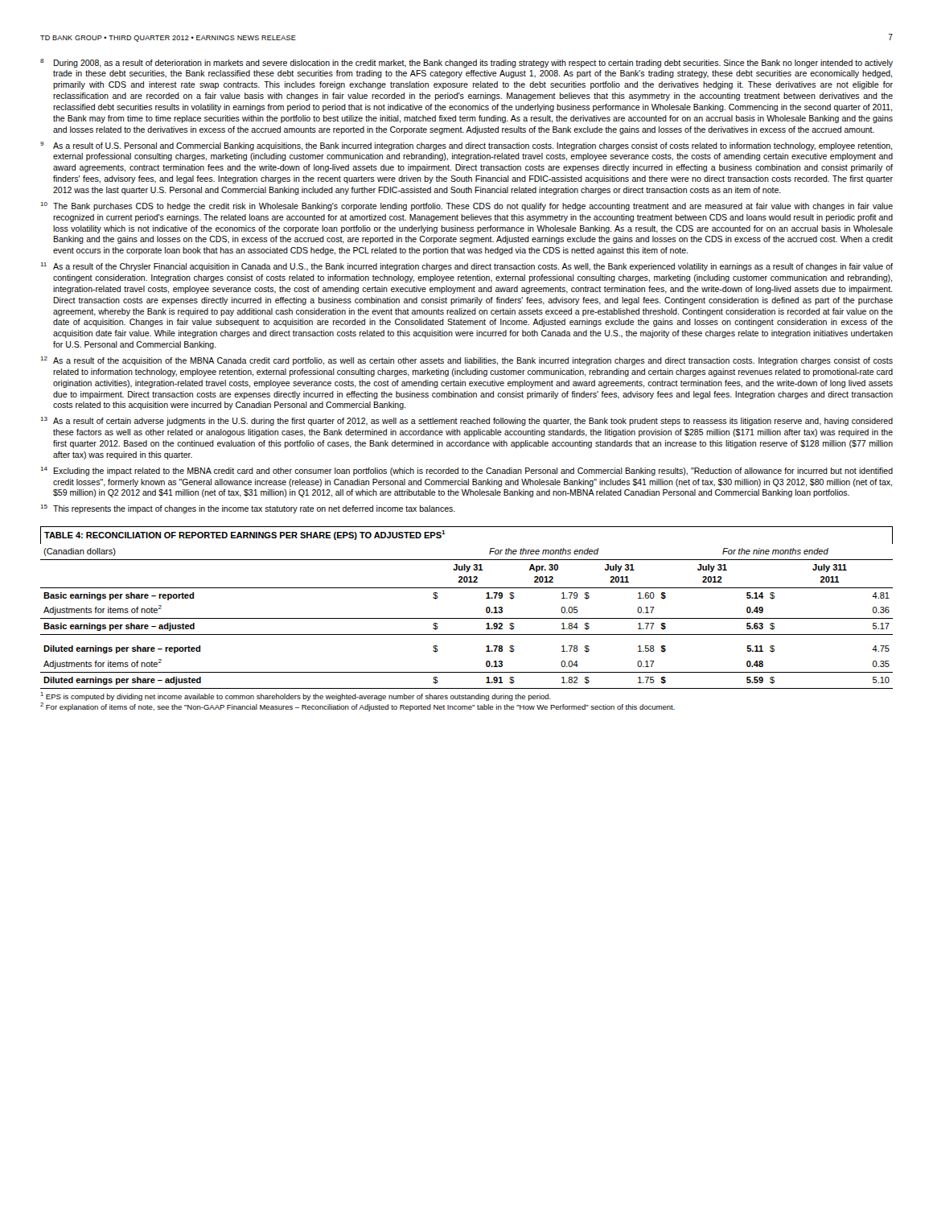TD BANK GROUP • THIRD QUARTER 2012 • EARNINGS NEWS RELEASE
7
8 During 2008, as a result of deterioration in markets and severe dislocation in the credit market, the Bank changed its trading strategy with respect to certain trading debt securities. Since the Bank no longer intended to actively trade in these debt securities, the Bank reclassified these debt securities from trading to the AFS category effective August 1, 2008. As part of the Bank's trading strategy, these debt securities are economically hedged, primarily with CDS and interest rate swap contracts. This includes foreign exchange translation exposure related to the debt securities portfolio and the derivatives hedging it. These derivatives are not eligible for reclassification and are recorded on a fair value basis with changes in fair value recorded in the period's earnings. Management believes that this asymmetry in the accounting treatment between derivatives and the reclassified debt securities results in volatility in earnings from period to period that is not indicative of the economics of the underlying business performance in Wholesale Banking. Commencing in the second quarter of 2011, the Bank may from time to time replace securities within the portfolio to best utilize the initial, matched fixed term funding. As a result, the derivatives are accounted for on an accrual basis in Wholesale Banking and the gains and losses related to the derivatives in excess of the accrued amounts are reported in the Corporate segment. Adjusted results of the Bank exclude the gains and losses of the derivatives in excess of the accrued amount.
9 As a result of U.S. Personal and Commercial Banking acquisitions, the Bank incurred integration charges and direct transaction costs. Integration charges consist of costs related to information technology, employee retention, external professional consulting charges, marketing (including customer communication and rebranding), integration-related travel costs, employee severance costs, the costs of amending certain executive employment and award agreements, contract termination fees and the write-down of long-lived assets due to impairment. Direct transaction costs are expenses directly incurred in effecting a business combination and consist primarily of finders' fees, advisory fees, and legal fees. Integration charges in the recent quarters were driven by the South Financial and FDIC-assisted acquisitions and there were no direct transaction costs recorded. The first quarter 2012 was the last quarter U.S. Personal and Commercial Banking included any further FDIC-assisted and South Financial related integration charges or direct transaction costs as an item of note.
10 The Bank purchases CDS to hedge the credit risk in Wholesale Banking's corporate lending portfolio. These CDS do not qualify for hedge accounting treatment and are measured at fair value with changes in fair value recognized in current period's earnings. The related loans are accounted for at amortized cost. Management believes that this asymmetry in the accounting treatment between CDS and loans would result in periodic profit and loss volatility which is not indicative of the economics of the corporate loan portfolio or the underlying business performance in Wholesale Banking. As a result, the CDS are accounted for on an accrual basis in Wholesale Banking and the gains and losses on the CDS, in excess of the accrued cost, are reported in the Corporate segment. Adjusted earnings exclude the gains and losses on the CDS in excess of the accrued cost. When a credit event occurs in the corporate loan book that has an associated CDS hedge, the PCL related to the portion that was hedged via the CDS is netted against this item of note.
11 As a result of the Chrysler Financial acquisition in Canada and U.S., the Bank incurred integration charges and direct transaction costs. As well, the Bank experienced volatility in earnings as a result of changes in fair value of contingent consideration. Integration charges consist of costs related to information technology, employee retention, external professional consulting charges, marketing (including customer communication and rebranding), integration-related travel costs, employee severance costs, the cost of amending certain executive employment and award agreements, contract termination fees, and the write-down of long-lived assets due to impairment. Direct transaction costs are expenses directly incurred in effecting a business combination and consist primarily of finders' fees, advisory fees, and legal fees. Contingent consideration is defined as part of the purchase agreement, whereby the Bank is required to pay additional cash consideration in the event that amounts realized on certain assets exceed a pre-established threshold. Contingent consideration is recorded at fair value on the date of acquisition. Changes in fair value subsequent to acquisition are recorded in the Consolidated Statement of Income. Adjusted earnings exclude the gains and losses on contingent consideration in excess of the acquisition date fair value. While integration charges and direct transaction costs related to this acquisition were incurred for both Canada and the U.S., the majority of these charges relate to integration initiatives undertaken for U.S. Personal and Commercial Banking.
12 As a result of the acquisition of the MBNA Canada credit card portfolio, as well as certain other assets and liabilities, the Bank incurred integration charges and direct transaction costs. Integration charges consist of costs related to information technology, employee retention, external professional consulting charges, marketing (including customer communication, rebranding and certain charges against revenues related to promotional-rate card origination activities), integration-related travel costs, employee severance costs, the cost of amending certain executive employment and award agreements, contract termination fees, and the write-down of long lived assets due to impairment. Direct transaction costs are expenses directly incurred in effecting the business combination and consist primarily of finders' fees, advisory fees and legal fees. Integration charges and direct transaction costs related to this acquisition were incurred by Canadian Personal and Commercial Banking.
13 As a result of certain adverse judgments in the U.S. during the first quarter of 2012, as well as a settlement reached following the quarter, the Bank took prudent steps to reassess its litigation reserve and, having considered these factors as well as other related or analogous litigation cases, the Bank determined in accordance with applicable accounting standards, the litigation provision of $285 million ($171 million after tax) was required in the first quarter 2012. Based on the continued evaluation of this portfolio of cases, the Bank determined in accordance with applicable accounting standards that an increase to this litigation reserve of $128 million ($77 million after tax) was required in this quarter.
14 Excluding the impact related to the MBNA credit card and other consumer loan portfolios (which is recorded to the Canadian Personal and Commercial Banking results), "Reduction of allowance for incurred but not identified credit losses", formerly known as "General allowance increase (release) in Canadian Personal and Commercial Banking and Wholesale Banking" includes $41 million (net of tax, $30 million) in Q3 2012, $80 million (net of tax, $59 million) in Q2 2012 and $41 million (net of tax, $31 million) in Q1 2012, all of which are attributable to the Wholesale Banking and non-MBNA related Canadian Personal and Commercial Banking loan portfolios.
15 This represents the impact of changes in the income tax statutory rate on net deferred income tax balances.
TABLE 4: RECONCILIATION OF REPORTED EARNINGS PER SHARE (EPS) TO ADJUSTED EPS 1
| (Canadian dollars) | For the three months ended | For the nine months ended |
| --- | --- | --- |
| | July 31 2012 | Apr. 30 2012 | July 31 2011 | July 31 2012 | July 311 2011 |
| Basic earnings per share – reported | $ | 1.79 | $ | 1.79 | $ | 1.60 | $ | 5.14 | $ | 4.81 |
| Adjustments for items of note 2 | | 0.13 | | 0.05 | | 0.17 | | 0.49 | | 0.36 |
| Basic earnings per share – adjusted | $ | 1.92 | $ | 1.84 | $ | 1.77 | $ | 5.63 | $ | 5.17 |
| Diluted earnings per share – reported | $ | 1.78 | $ | 1.78 | $ | 1.58 | $ | 5.11 | $ | 4.75 |
| Adjustments for items of note 2 | | 0.13 | | 0.04 | | 0.17 | | 0.48 | | 0.35 |
| Diluted earnings per share – adjusted | $ | 1.91 | $ | 1.82 | $ | 1.75 | $ | 5.59 | $ | 5.10 |
1 EPS is computed by dividing net income available to common shareholders by the weighted-average number of shares outstanding during the period.
2 For explanation of items of note, see the "Non-GAAP Financial Measures – Reconciliation of Adjusted to Reported Net Income" table in the "How We Performed" section of this document.